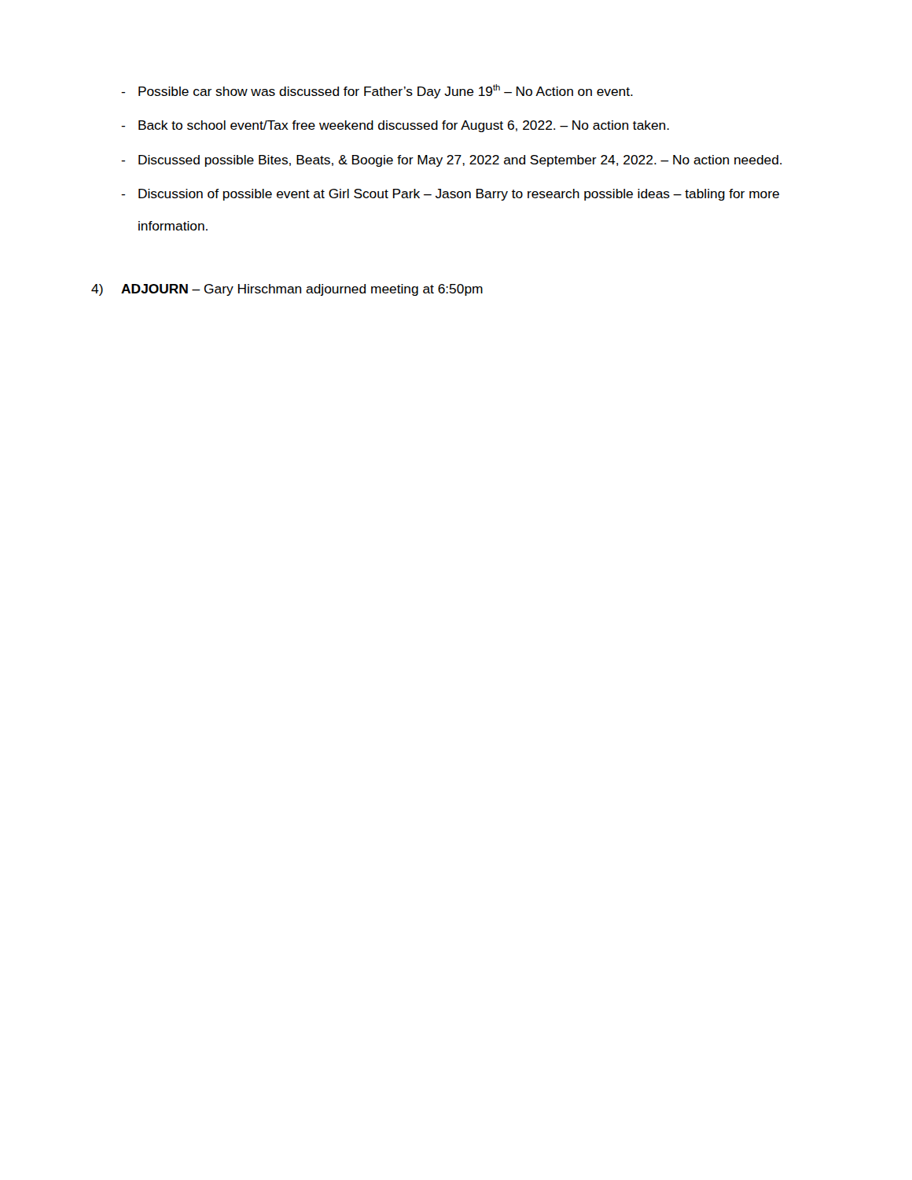Possible car show was discussed for Father’s Day June 19th – No Action on event.
Back to school event/Tax free weekend discussed for August 6, 2022. – No action taken.
Discussed possible Bites, Beats, & Boogie for May 27, 2022 and September 24, 2022. – No action needed.
Discussion of possible event at Girl Scout Park – Jason Barry to research possible ideas – tabling for more information.
ADJOURN – Gary Hirschman adjourned meeting at 6:50pm